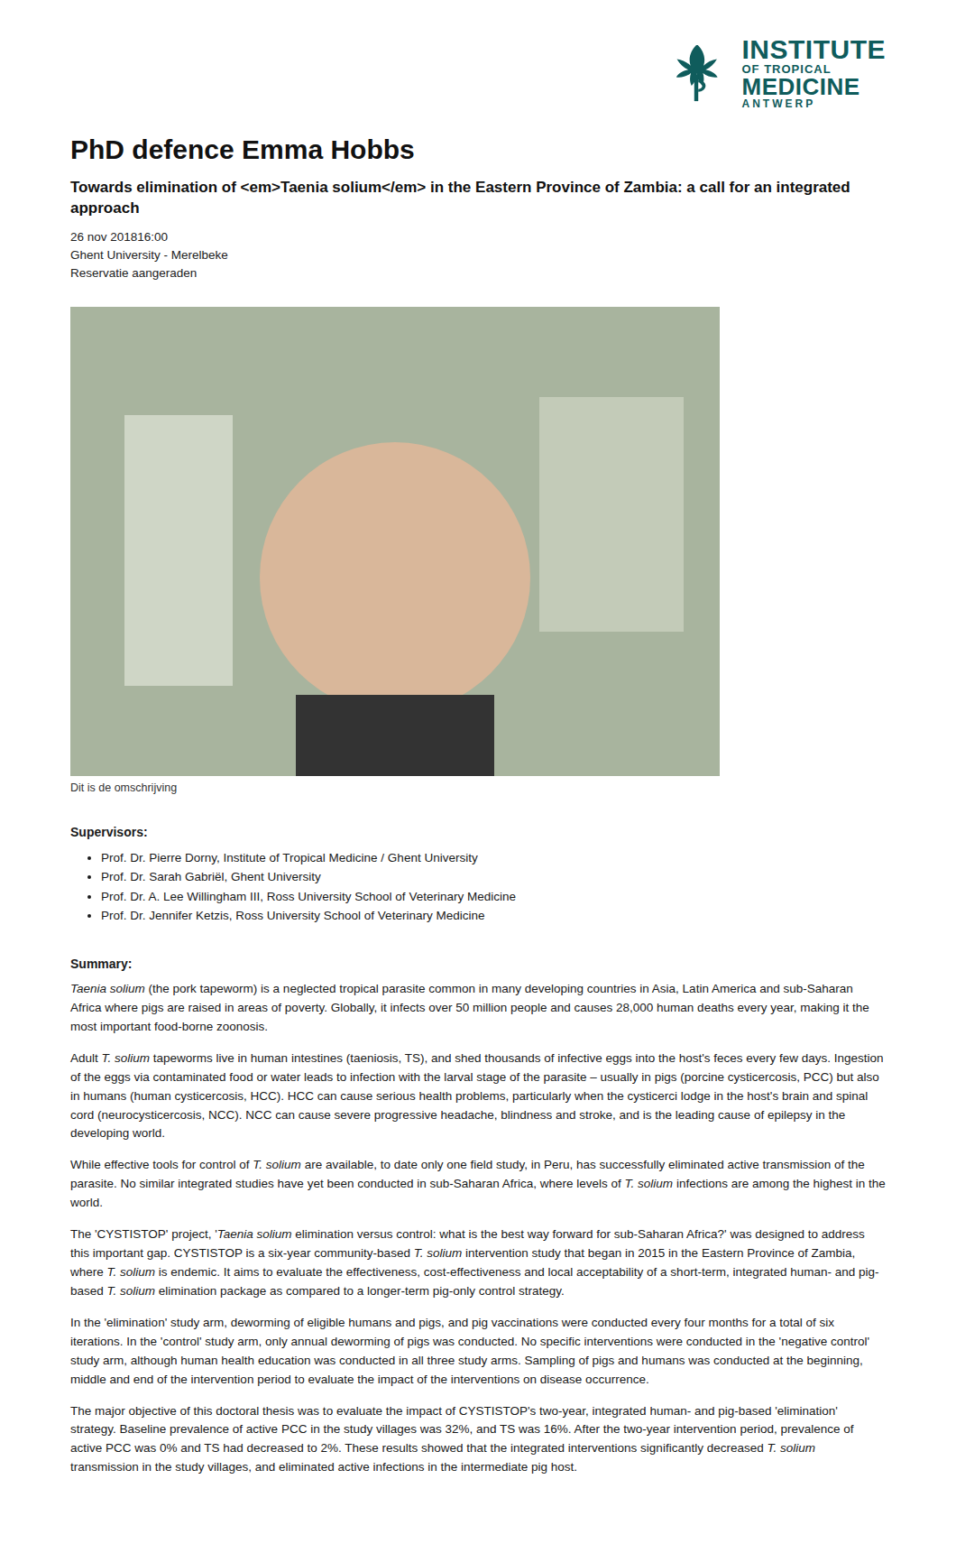INSTITUTE
OF TROPICAL
MEDICINE
ANTWERP
PhD defence Emma Hobbs
Towards elimination of <em>Taenia solium</em> in the Eastern Province of Zambia: a call for an integrated approach
26 nov 201816:00
Ghent University - Merelbeke
Reservatie aangeraden
Dit is de omschrijving
Supervisors:
Prof. Dr. Pierre Dorny, Institute of Tropical Medicine / Ghent University
Prof. Dr. Sarah Gabriël, Ghent University
Prof. Dr. A. Lee Willingham III, Ross University School of Veterinary Medicine
Prof. Dr. Jennifer Ketzis, Ross University School of Veterinary Medicine
Summary:
Taenia solium (the pork tapeworm) is a neglected tropical parasite common in many developing countries in Asia, Latin America and sub-Saharan Africa where pigs are raised in areas of poverty. Globally, it infects over 50 million people and causes 28,000 human deaths every year, making it the most important food-borne zoonosis.
Adult T. solium tapeworms live in human intestines (taeniosis, TS), and shed thousands of infective eggs into the host's feces every few days. Ingestion of the eggs via contaminated food or water leads to infection with the larval stage of the parasite – usually in pigs (porcine cysticercosis, PCC) but also in humans (human cysticercosis, HCC). HCC can cause serious health problems, particularly when the cysticerci lodge in the host's brain and spinal cord (neurocysticercosis, NCC). NCC can cause severe progressive headache, blindness and stroke, and is the leading cause of epilepsy in the developing world.
While effective tools for control of T. solium are available, to date only one field study, in Peru, has successfully eliminated active transmission of the parasite. No similar integrated studies have yet been conducted in sub-Saharan Africa, where levels of T. solium infections are among the highest in the world.
The 'CYSTISTOP' project, 'Taenia solium elimination versus control: what is the best way forward for sub-Saharan Africa?' was designed to address this important gap. CYSTISTOP is a six-year community-based T. solium intervention study that began in 2015 in the Eastern Province of Zambia, where T. solium is endemic. It aims to evaluate the effectiveness, cost-effectiveness and local acceptability of a short-term, integrated human- and pig-based T. solium elimination package as compared to a longer-term pig-only control strategy.
In the 'elimination' study arm, deworming of eligible humans and pigs, and pig vaccinations were conducted every four months for a total of six iterations. In the 'control' study arm, only annual deworming of pigs was conducted. No specific interventions were conducted in the 'negative control' study arm, although human health education was conducted in all three study arms. Sampling of pigs and humans was conducted at the beginning, middle and end of the intervention period to evaluate the impact of the interventions on disease occurrence.
The major objective of this doctoral thesis was to evaluate the impact of CYSTISTOP's two-year, integrated human- and pig-based 'elimination' strategy. Baseline prevalence of active PCC in the study villages was 32%, and TS was 16%. After the two-year intervention period, prevalence of active PCC was 0% and TS had decreased to 2%. These results showed that the integrated interventions significantly decreased T. solium transmission in the study villages, and eliminated active infections in the intermediate pig host.